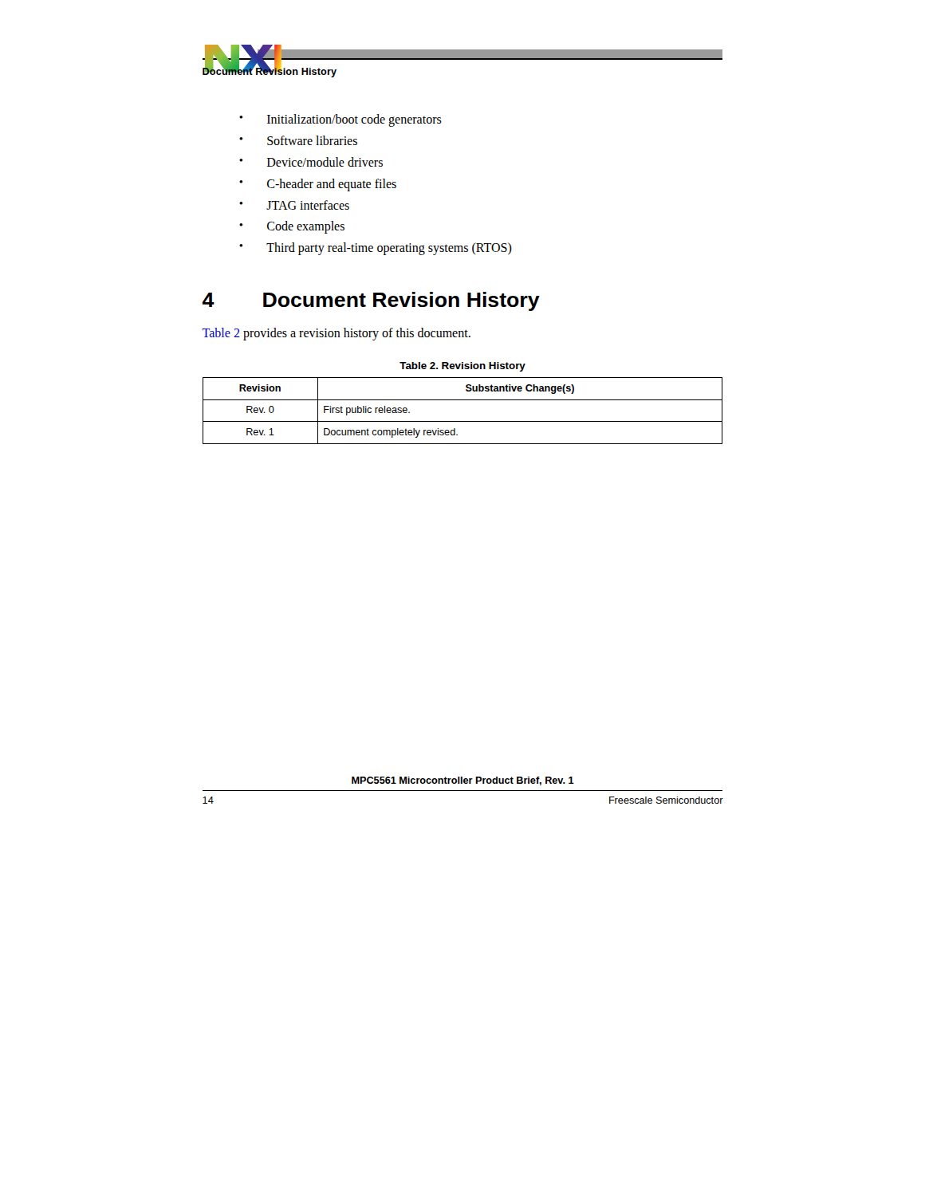Document Revision History
Initialization/boot code generators
Software libraries
Device/module drivers
C-header and equate files
JTAG interfaces
Code examples
Third party real-time operating systems (RTOS)
4 Document Revision History
Table 2 provides a revision history of this document.
Table 2. Revision History
| Revision | Substantive Change(s) |
| --- | --- |
| Rev. 0 | First public release. |
| Rev. 1 | Document completely revised. |
MPC5561 Microcontroller Product Brief, Rev. 1
14 Freescale Semiconductor